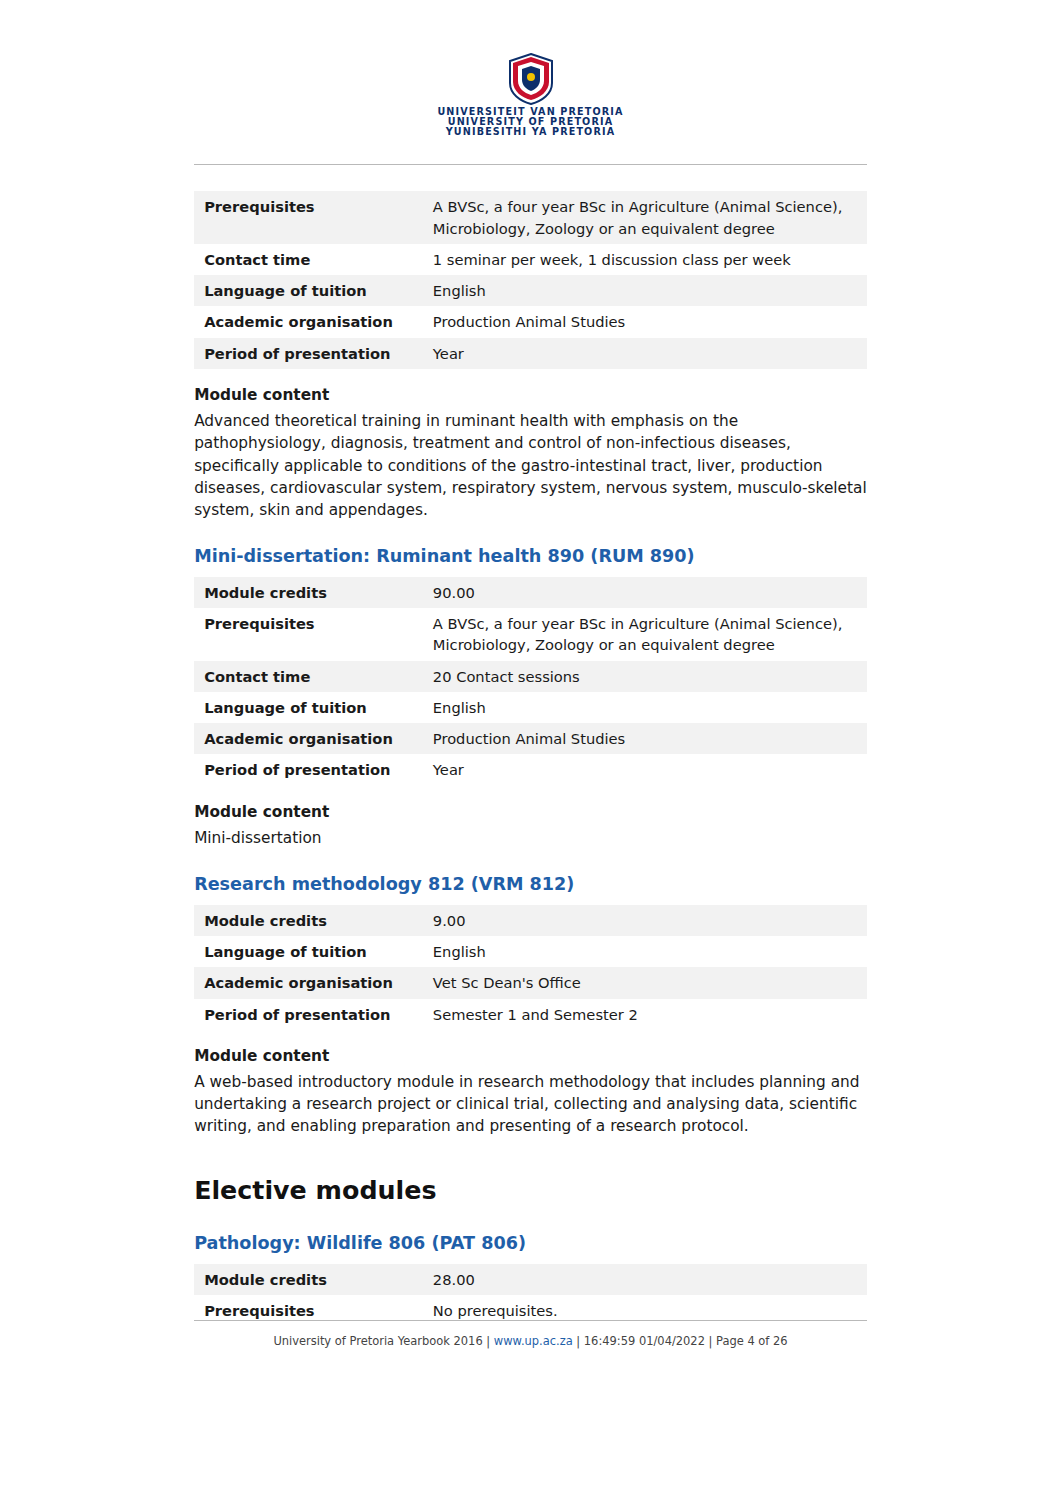UNIVERSITEIT VAN PRETORIA UNIVERSITY OF PRETORIA YUNIBESITHI YA PRETORIA
| Prerequisites | A BVSc, a four year BSc in Agriculture (Animal Science), Microbiology, Zoology or an equivalent degree |
| Contact time | 1 seminar per week, 1 discussion class per week |
| Language of tuition | English |
| Academic organisation | Production Animal Studies |
| Period of presentation | Year |
Module content
Advanced theoretical training in ruminant health with emphasis on the pathophysiology, diagnosis, treatment and control of non-infectious diseases, specifically applicable to conditions of the gastro-intestinal tract, liver, production diseases, cardiovascular system, respiratory system, nervous system, musculo-skeletal system, skin and appendages.
Mini-dissertation: Ruminant health 890 (RUM 890)
| Module credits | 90.00 |
| Prerequisites | A BVSc, a four year BSc in Agriculture (Animal Science), Microbiology, Zoology or an equivalent degree |
| Contact time | 20 Contact sessions |
| Language of tuition | English |
| Academic organisation | Production Animal Studies |
| Period of presentation | Year |
Module content
Mini-dissertation
Research methodology 812 (VRM 812)
| Module credits | 9.00 |
| Language of tuition | English |
| Academic organisation | Vet Sc Dean's Office |
| Period of presentation | Semester 1 and Semester 2 |
Module content
A web-based introductory module in research methodology that includes planning and undertaking a research project or clinical trial, collecting and analysing data, scientific writing, and enabling preparation and presenting of a research protocol.
Elective modules
Pathology: Wildlife 806 (PAT 806)
| Module credits | 28.00 |
| Prerequisites | No prerequisites. |
University of Pretoria Yearbook 2016 | www.up.ac.za | 16:49:59 01/04/2022 | Page 4 of 26